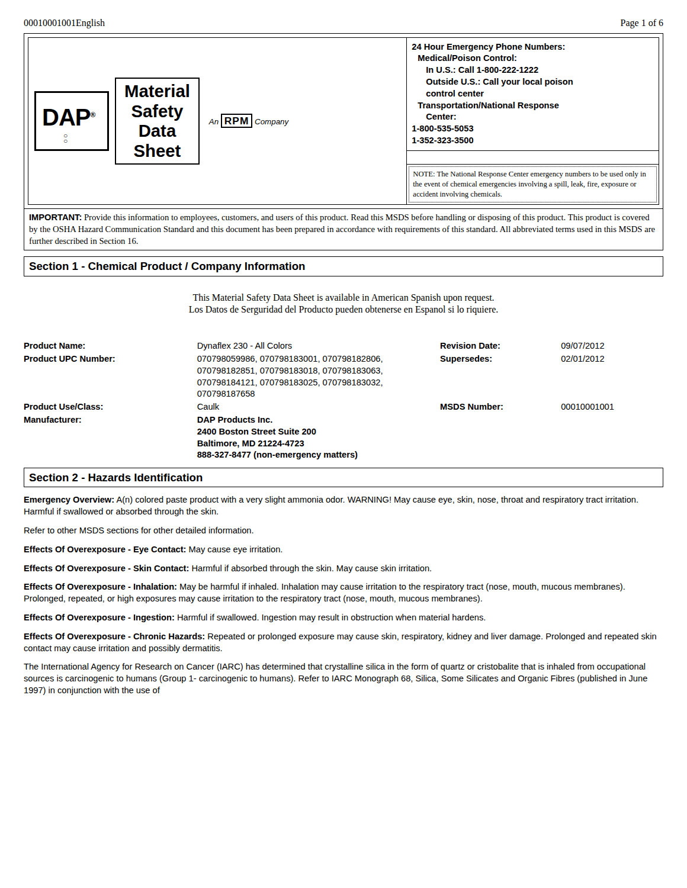00010001001English
Page 1 of 6
DAP® ○
○
Material
Safety
Data
Sheet
An RPM Company
24 Hour Emergency Phone Numbers:
Medical/Poison Control:
In U.S.: Call 1-800-222-1222
Outside U.S.: Call your local poison
control center
Transportation/National Response
Center:
1-800-535-5053
1-352-323-3500
NOTE: The National Response Center emergency numbers to be used only in the event of chemical emergencies involving a spill, leak, fire, exposure or accident involving chemicals.
IMPORTANT: Provide this information to employees, customers, and users of this product. Read this MSDS before handling or disposing of this product. This product is covered by the OSHA Hazard Communication Standard and this document has been prepared in accordance with requirements of this standard. All abbreviated terms used in this MSDS are further described in Section 16.
Section 1 - Chemical Product / Company Information
This Material Safety Data Sheet is available in American Spanish upon request.
Los Datos de Serguridad del Producto pueden obtenerse en Espanol si lo riquiere.
| Product Name: | Dynaflex 230 - All Colors | Revision Date: | 09/07/2012 |
| Product UPC Number: | 070798059986, 070798183001, 070798182806, 070798182851, 070798183018, 070798183063, 070798184121, 070798183025, 070798183032, 070798187658 | Supersedes: | 02/01/2012 |
| Product Use/Class: | Caulk | MSDS Number: | 00010001001 |
| Manufacturer: | DAP Products Inc. 2400 Boston Street Suite 200 Baltimore, MD 21224-4723 888-327-8477 (non-emergency matters) | | |
Section 2 - Hazards Identification
Emergency Overview: A(n) colored paste product with a very slight ammonia odor. WARNING! May cause eye, skin, nose, throat and respiratory tract irritation. Harmful if swallowed or absorbed through the skin.
Refer to other MSDS sections for other detailed information.
Effects Of Overexposure - Eye Contact: May cause eye irritation.
Effects Of Overexposure - Skin Contact: Harmful if absorbed through the skin. May cause skin irritation.
Effects Of Overexposure - Inhalation: May be harmful if inhaled. Inhalation may cause irritation to the respiratory tract (nose, mouth, mucous membranes). Prolonged, repeated, or high exposures may cause irritation to the respiratory tract (nose, mouth, mucous membranes).
Effects Of Overexposure - Ingestion: Harmful if swallowed. Ingestion may result in obstruction when material hardens.
Effects Of Overexposure - Chronic Hazards: Repeated or prolonged exposure may cause skin, respiratory, kidney and liver damage. Prolonged and repeated skin contact may cause irritation and possibly dermatitis.
The International Agency for Research on Cancer (IARC) has determined that crystalline silica in the form of quartz or cristobalite that is inhaled from occupational sources is carcinogenic to humans (Group 1- carcinogenic to humans). Refer to IARC Monograph 68, Silica, Some Silicates and Organic Fibres (published in June 1997) in conjunction with the use of